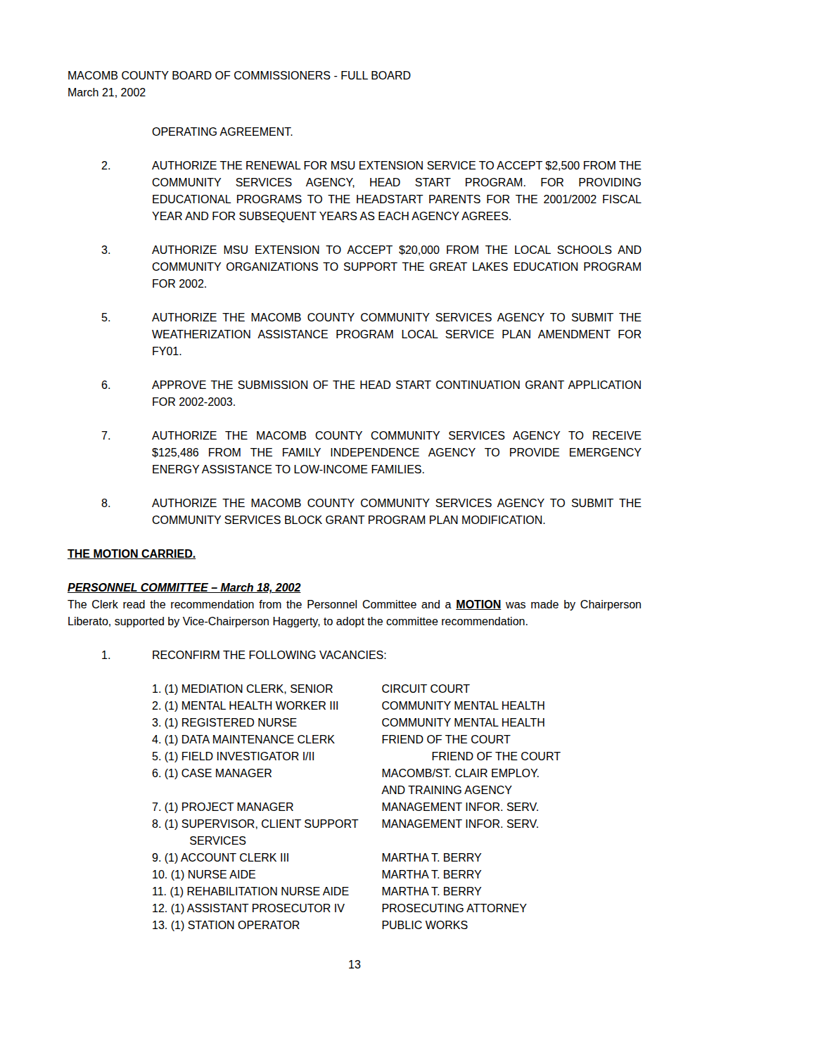MACOMB COUNTY BOARD OF COMMISSIONERS - FULL BOARD
March 21, 2002
OPERATING AGREEMENT.
2.
AUTHORIZE THE RENEWAL FOR MSU EXTENSION SERVICE TO ACCEPT $2,500 FROM THE COMMUNITY SERVICES AGENCY, HEAD START PROGRAM. FOR PROVIDING EDUCATIONAL PROGRAMS TO THE HEADSTART PARENTS FOR THE 2001/2002 FISCAL YEAR AND FOR SUBSEQUENT YEARS AS EACH AGENCY AGREES.
3.
AUTHORIZE MSU EXTENSION TO ACCEPT $20,000 FROM THE LOCAL SCHOOLS AND COMMUNITY ORGANIZATIONS TO SUPPORT THE GREAT LAKES EDUCATION PROGRAM FOR 2002.
5.
AUTHORIZE THE MACOMB COUNTY COMMUNITY SERVICES AGENCY TO SUBMIT THE WEATHERIZATION ASSISTANCE PROGRAM LOCAL SERVICE PLAN AMENDMENT FOR FY01.
6.
APPROVE THE SUBMISSION OF THE HEAD START CONTINUATION GRANT APPLICATION FOR 2002-2003.
7.
AUTHORIZE THE MACOMB COUNTY COMMUNITY SERVICES AGENCY TO RECEIVE $125,486 FROM THE FAMILY INDEPENDENCE AGENCY TO PROVIDE EMERGENCY ENERGY ASSISTANCE TO LOW-INCOME FAMILIES.
8.
AUTHORIZE THE MACOMB COUNTY COMMUNITY SERVICES AGENCY TO SUBMIT THE COMMUNITY SERVICES BLOCK GRANT PROGRAM PLAN MODIFICATION.
THE MOTION CARRIED.
PERSONNEL COMMITTEE – March 18, 2002
The Clerk read the recommendation from the Personnel Committee and a MOTION was made by Chairperson Liberato, supported by Vice-Chairperson Haggerty, to adopt the committee recommendation.
1.
RECONFIRM THE FOLLOWING VACANCIES:
1. (1) MEDIATION CLERK, SENIOR
CIRCUIT COURT
2. (1) MENTAL HEALTH WORKER III
COMMUNITY MENTAL HEALTH
3. (1) REGISTERED NURSE
COMMUNITY MENTAL HEALTH
4. (1) DATA MAINTENANCE CLERK
FRIEND OF THE COURT
5. (1) FIELD INVESTIGATOR I/II
FRIEND OF THE COURT
6. (1) CASE MANAGER
MACOMB/ST. CLAIR EMPLOY.
AND TRAINING AGENCY
7. (1) PROJECT MANAGER
MANAGEMENT INFOR. SERV.
8. (1) SUPERVISOR, CLIENT SUPPORT
MANAGEMENT INFOR. SERV.
SERVICES
9. (1) ACCOUNT CLERK III
MARTHA T. BERRY
10. (1) NURSE AIDE
MARTHA T. BERRY
11. (1) REHABILITATION NURSE AIDE
MARTHA T. BERRY
12. (1) ASSISTANT PROSECUTOR IV
PROSECUTING ATTORNEY
13. (1) STATION OPERATOR
PUBLIC WORKS
13